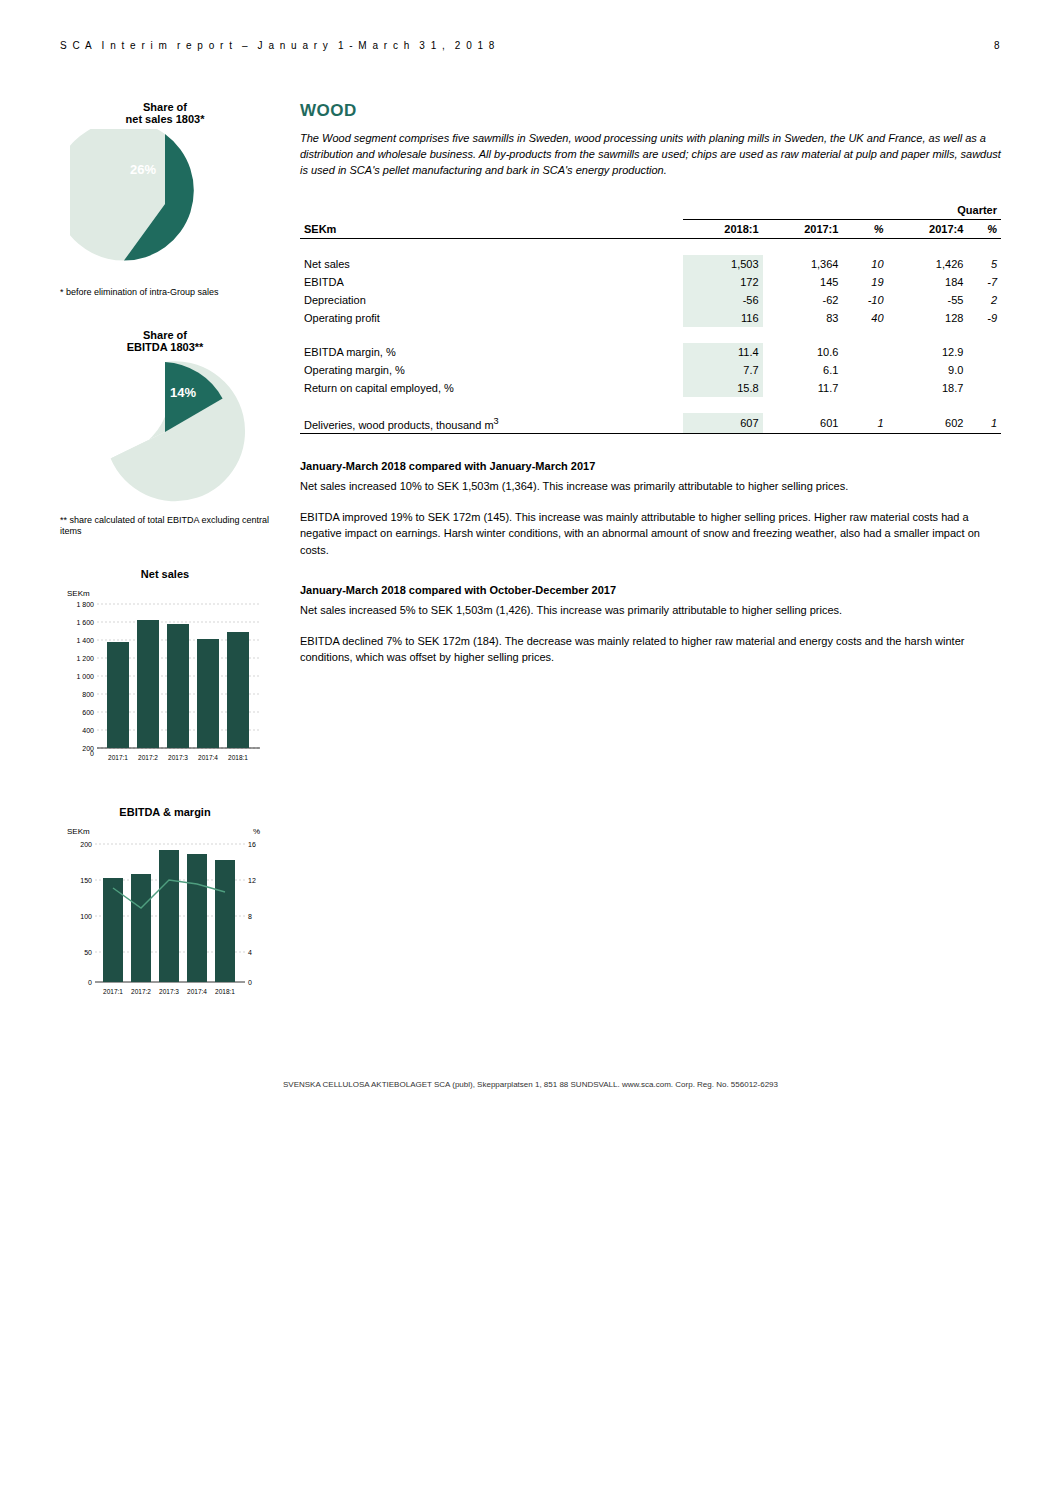S C A I n t e r i m r e p o r t – J a n u a r y 1 - M a r c h 3 1 , 2 0 1 8
8
Share of
net sales 1803*
26%
* before elimination of intra-Group sales
Share of
EBITDA 1803**
14%
** share calculated of total EBITDA excluding central items
Net sales
SEKm 1 800 1 600 1 400 1 200 1 000 800 600 400 200 0 2017:1 2017:2 2017:3 2017:4 2018:1
EBITDA & margin
SEKm % 200 150 100 50 0 16 12 8 4 0 2017:1 2017:2 2017:3 2017:4 2018:1
WOOD
The Wood segment comprises five sawmills in Sweden, wood processing units with planing mills in Sweden, the UK and France, as well as a distribution and wholesale business. All by-products from the sawmills are used; chips are used as raw material at pulp and paper mills, sawdust is used in SCA's pellet manufacturing and bark in SCA's energy production.
| | Quarter |
| --- | --- |
| SEKm | 2018:1 | 2017:1 | % | 2017:4 | % |
| Net sales | 1,503 | 1,364 | 10 | 1,426 | 5 |
| EBITDA | 172 | 145 | 19 | 184 | -7 |
| Depreciation | -56 | -62 | -10 | -55 | 2 |
| Operating profit | 116 | 83 | 40 | 128 | -9 |
| EBITDA margin, % | 11.4 | 10.6 | | 12.9 | |
| Operating margin, % | 7.7 | 6.1 | | 9.0 | |
| Return on capital employed, % | 15.8 | 11.7 | | 18.7 | |
| Deliveries, wood products, thousand m 3 | 607 | 601 | 1 | 602 | 1 |
January-March 2018 compared with January-March 2017
Net sales increased 10% to SEK 1,503m (1,364). This increase was primarily attributable to higher selling prices.
EBITDA improved 19% to SEK 172m (145). This increase was mainly attributable to higher selling prices. Higher raw material costs had a negative impact on earnings. Harsh winter conditions, with an abnormal amount of snow and freezing weather, also had a smaller impact on costs.
January-March 2018 compared with October-December 2017
Net sales increased 5% to SEK 1,503m (1,426). This increase was primarily attributable to higher selling prices.
EBITDA declined 7% to SEK 172m (184). The decrease was mainly related to higher raw material and energy costs and the harsh winter conditions, which was offset by higher selling prices.
SVENSKA CELLULOSA AKTIEBOLAGET SCA (publ), Skepparplatsen 1, 851 88 SUNDSVALL. www.sca.com. Corp. Reg. No. 556012-6293